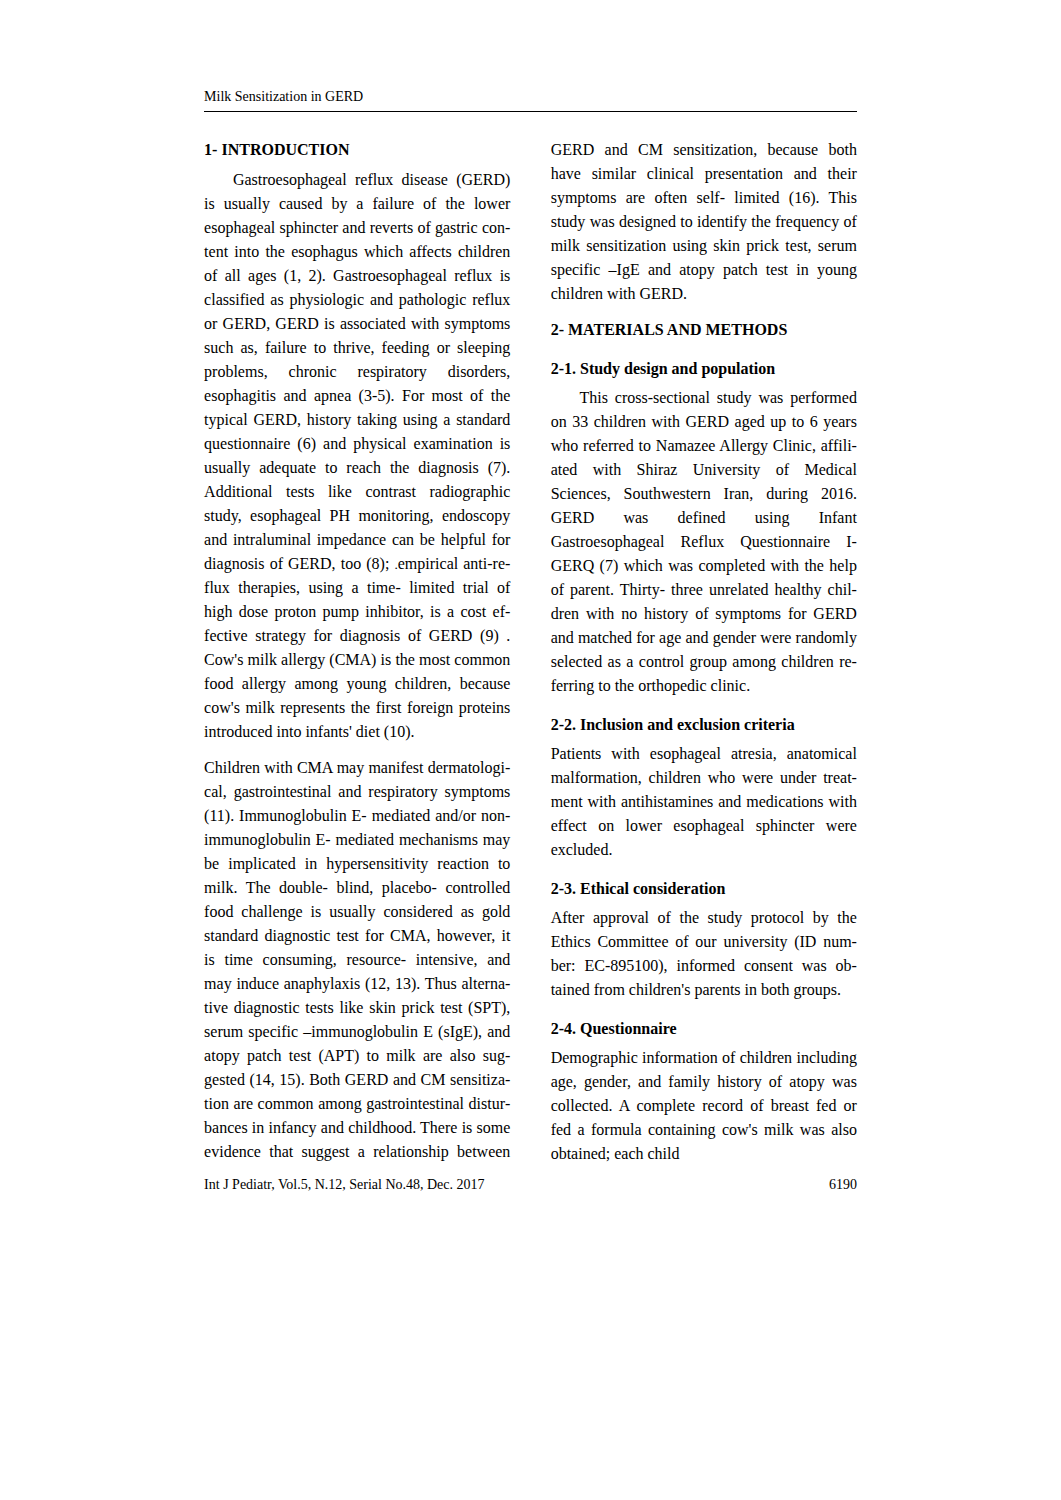Milk Sensitization in GERD
1- INTRODUCTION
Gastroesophageal reflux disease (GERD) is usually caused by a failure of the lower esophageal sphincter and reverts of gastric content into the esophagus which affects children of all ages (1, 2). Gastroesophageal reflux is classified as physiologic and pathologic reflux or GERD, GERD is associated with symptoms such as, failure to thrive, feeding or sleeping problems, chronic respiratory disorders, esophagitis and apnea (3-5). For most of the typical GERD, history taking using a standard questionnaire (6) and physical examination is usually adequate to reach the diagnosis (7). Additional tests like contrast radiographic study, esophageal PH monitoring, endoscopy and intraluminal impedance can be helpful for diagnosis of GERD, too (8); . empirical anti-reflux therapies, using a time- limited trial of high dose proton pump inhibitor, is a cost effective strategy for diagnosis of GERD (9) . Cow's milk allergy (CMA) is the most common food allergy among young children, because cow's milk represents the first foreign proteins introduced into infants' diet (10).
Children with CMA may manifest dermatological, gastrointestinal and respiratory symptoms (11). Immunoglobulin E- mediated and/or non-immunoglobulin E- mediated mechanisms may be implicated in hypersensitivity reaction to milk. The double- blind, placebo- controlled food challenge is usually considered as gold standard diagnostic test for CMA, however, it is time consuming, resource- intensive, and may induce anaphylaxis (12, 13). Thus alternative diagnostic tests like skin prick test (SPT), serum specific –immunoglobulin E (sIgE), and atopy patch test (APT) to milk are also suggested (14, 15). Both GERD and CM sensitization are common among gastrointestinal disturbances in infancy and childhood. There is some evidence that suggest a relationship between GERD and CM sensitization, because both have similar clinical presentation and their symptoms are often self- limited (16). This study was designed to identify the frequency of milk sensitization using skin prick test, serum specific –IgE and atopy patch test in young children with GERD.
2- MATERIALS AND METHODS
2-1. Study design and population
This cross-sectional study was performed on 33 children with GERD aged up to 6 years who referred to Namazee Allergy Clinic, affiliated with Shiraz University of Medical Sciences, Southwestern Iran, during 2016. GERD was defined using Infant Gastroesophageal Reflux Questionnaire I- GERQ (7) which was completed with the help of parent. Thirty- three unrelated healthy children with no history of symptoms for GERD and matched for age and gender were randomly selected as a control group among children referring to the orthopedic clinic.
2-2. Inclusion and exclusion criteria
Patients with esophageal atresia, anatomical malformation, children who were under treatment with antihistamines and medications with effect on lower esophageal sphincter were excluded.
2-3. Ethical consideration
After approval of the study protocol by the Ethics Committee of our university (ID number: EC-895100), informed consent was obtained from children's parents in both groups.
2-4. Questionnaire
Demographic information of children including age, gender, and family history of atopy was collected. A complete record of breast fed or fed a formula containing cow's milk was also obtained; each child
Int J Pediatr, Vol.5, N.12, Serial No.48, Dec. 2017 6190